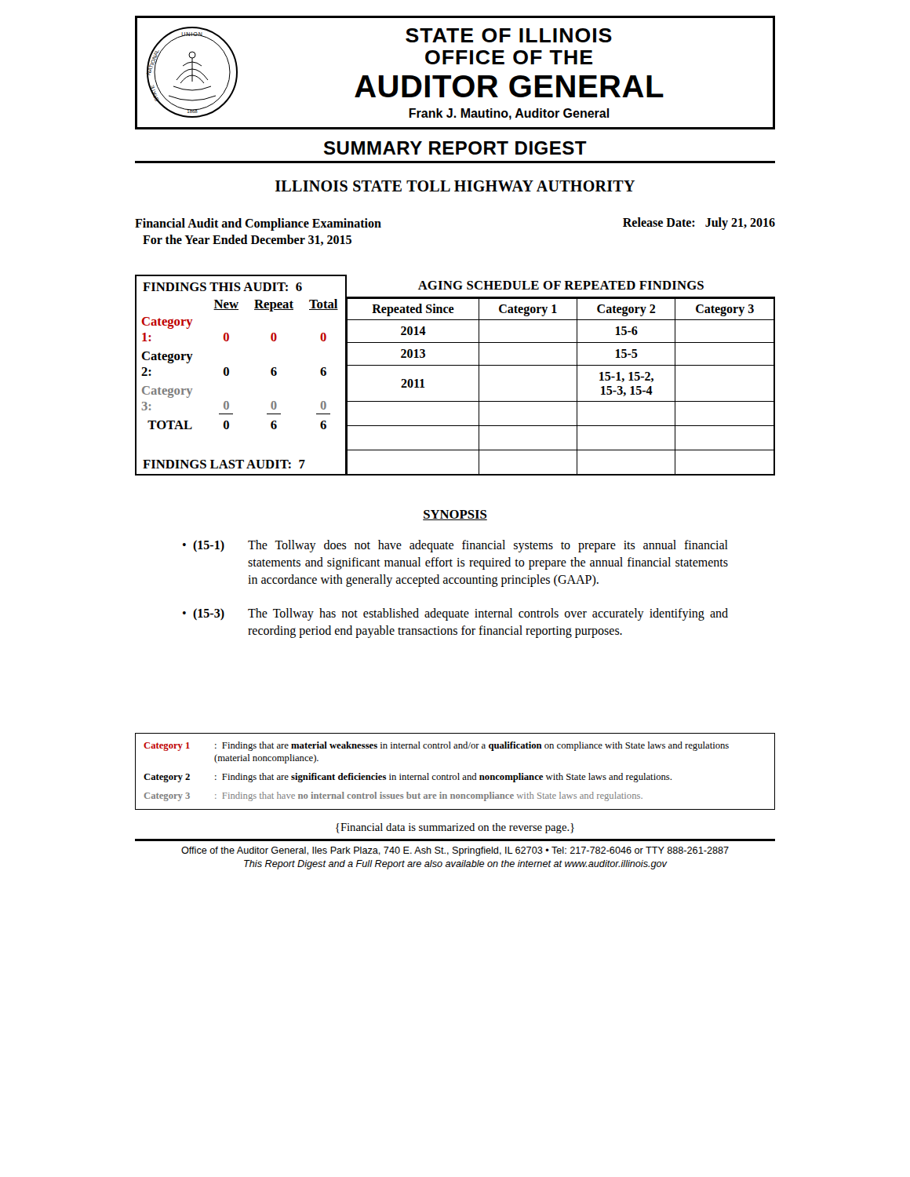UNION NATIONAL STATE 1868
STATE OF ILLINOIS
OFFICE OF THE
AUDITOR GENERAL
Frank J. Mautino, Auditor General
SUMMARY REPORT DIGEST
ILLINOIS STATE TOLL HIGHWAY AUTHORITY
Financial Audit and Compliance Examination
For the Year Ended December 31, 2015
Release Date: July 21, 2016
| FINDINGS THIS AUDIT: 6 |
| | New | Repeat | Total |
| Category 1: | 0 | 0 | 0 |
| Category 2: | 0 | 6 | 6 |
| Category 3: | 0 | 0 | 0 |
| TOTAL | 0 | 6 | 6 |
| FINDINGS LAST AUDIT: 7 |
AGING SCHEDULE OF REPEATED FINDINGS
| Repeated Since | Category 1 | Category 2 | Category 3 |
| --- | --- | --- | --- |
| 2014 | | 15-6 | |
| 2013 | | 15-5 | |
| 2011 | | 15-1, 15-2, 15-3, 15-4 | |
SYNOPSIS
• (15-1) The Tollway does not have adequate financial systems to prepare its annual financial statements and significant manual effort is required to prepare the annual financial statements in accordance with generally accepted accounting principles (GAAP).
• (15-3) The Tollway has not established adequate internal controls over accurately identifying and recording period end payable transactions for financial reporting purposes.
Category 1 : Findings that are material weaknesses in internal control and/or a qualification on compliance with State laws and regulations (material noncompliance).
Category 2 : Findings that are significant deficiencies in internal control and noncompliance with State laws and regulations.
Category 3 : Findings that have no internal control issues but are in noncompliance with State laws and regulations.
{Financial data is summarized on the reverse page.}
Office of the Auditor General, Iles Park Plaza, 740 E. Ash St., Springfield, IL 62703 • Tel: 217-782-6046 or TTY 888-261-2887
This Report Digest and a Full Report are also available on the internet at www.auditor.illinois.gov